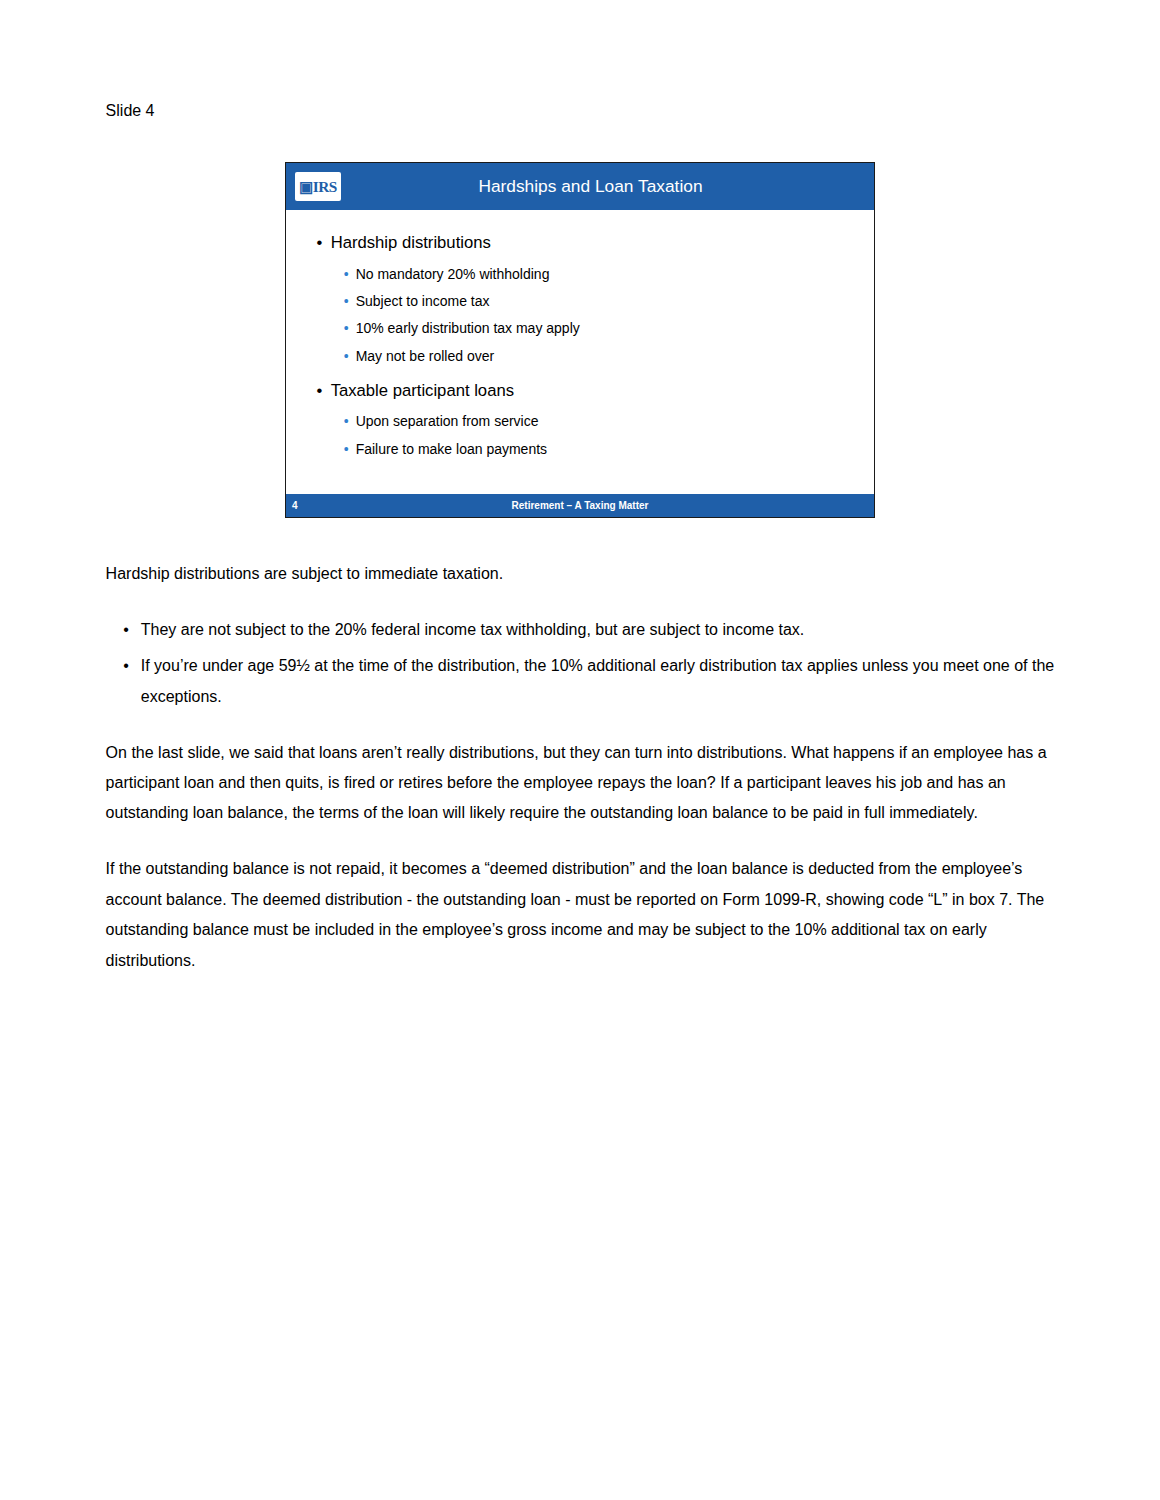Slide 4
▣IRS Hardships and Loan Taxation
Hardship distributions
No mandatory 20% withholding
Subject to income tax
10% early distribution tax may apply
May not be rolled over
Taxable participant loans
Upon separation from service
Failure to make loan payments
4 Retirement – A Taxing Matter
Hardship distributions are subject to immediate taxation.
They are not subject to the 20% federal income tax withholding, but are subject to income tax.
If you’re under age 59½ at the time of the distribution, the 10% additional early distribution tax applies unless you meet one of the exceptions.
On the last slide, we said that loans aren’t really distributions, but they can turn into distributions. What happens if an employee has a participant loan and then quits, is fired or retires before the employee repays the loan? If a participant leaves his job and has an outstanding loan balance, the terms of the loan will likely require the outstanding loan balance to be paid in full immediately.
If the outstanding balance is not repaid, it becomes a “deemed distribution” and the loan balance is deducted from the employee’s account balance. The deemed distribution - the outstanding loan - must be reported on Form 1099-R, showing code “L” in box 7. The outstanding balance must be included in the employee’s gross income and may be subject to the 10% additional tax on early distributions.